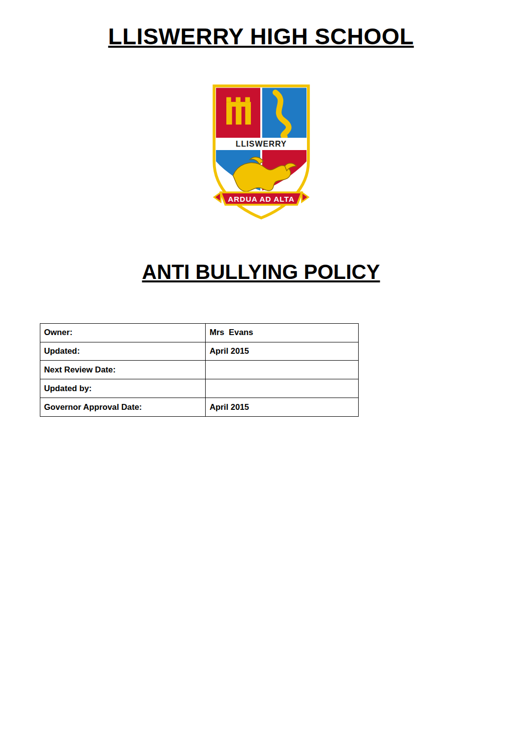LLISWERRY HIGH SCHOOL
LLISWERRY ARDUA AD ALTA
ANTI BULLYING POLICY
| Owner: | Mrs Evans |
| Updated: | April 2015 |
| Next Review Date: | |
| Updated by: | |
| Governor Approval Date: | April 2015 |